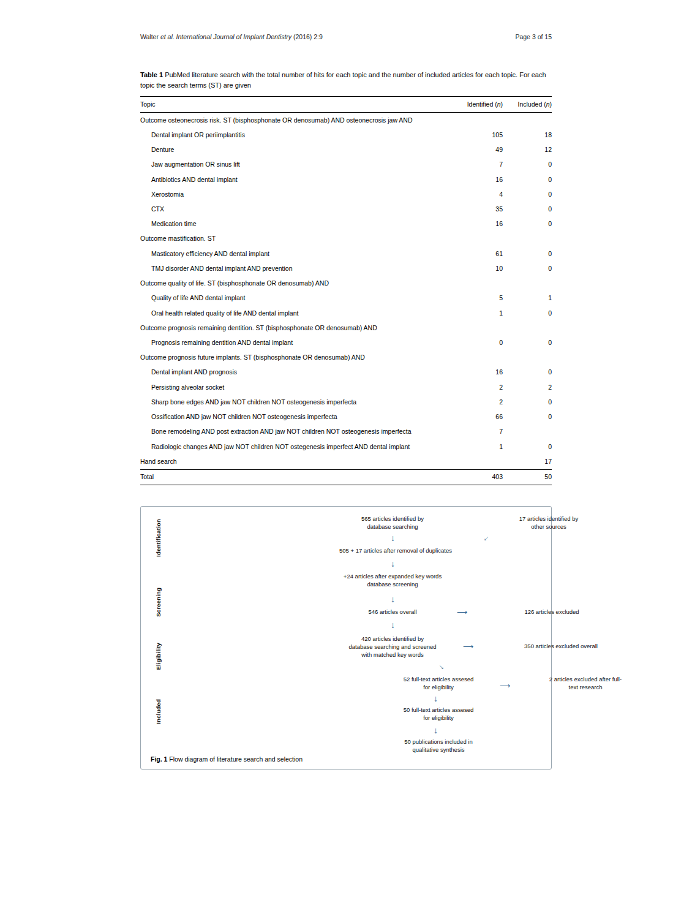Walter et al. International Journal of Implant Dentistry (2016) 2:9
Page 3 of 15
Table 1 PubMed literature search with the total number of hits for each topic and the number of included articles for each topic. For each topic the search terms (ST) are given
| Topic | Identified ( n ) | Included ( n ) |
| --- | --- | --- |
| Outcome osteonecrosis risk. ST (bisphosphonate OR denosumab) AND osteonecrosis jaw AND | | |
| Dental implant OR periimplantitis | 105 | 18 |
| Denture | 49 | 12 |
| Jaw augmentation OR sinus lift | 7 | 0 |
| Antibiotics AND dental implant | 16 | 0 |
| Xerostomia | 4 | 0 |
| CTX | 35 | 0 |
| Medication time | 16 | 0 |
| Outcome mastification. ST | | |
| Masticatory efficiency AND dental implant | 61 | 0 |
| TMJ disorder AND dental implant AND prevention | 10 | 0 |
| Outcome quality of life. ST (bisphosphonate OR denosumab) AND | | |
| Quality of life AND dental implant | 5 | 1 |
| Oral health related quality of life AND dental implant | 1 | 0 |
| Outcome prognosis remaining dentition. ST (bisphosphonate OR denosumab) AND | | |
| Prognosis remaining dentition AND dental implant | 0 | 0 |
| Outcome prognosis future implants. ST (bisphosphonate OR denosumab) AND | | |
| Dental implant AND prognosis | 16 | 0 |
| Persisting alveolar socket | 2 | 2 |
| Sharp bone edges AND jaw NOT children NOT osteogenesis imperfecta | 2 | 0 |
| Ossification AND jaw NOT children NOT osteogenesis imperfecta | 66 | 0 |
| Bone remodeling AND post extraction AND jaw NOT children NOT osteogenesis imperfecta | 7 | |
| Radiologic changes AND jaw NOT children NOT ostegenesis imperfect AND dental implant | 1 | 0 |
| Hand search | | 17 |
| Total | 403 | 50 |
Identification
Screening
Eligibility
Included
565 articles identified by
database searching
17 articles identified by
other sources
↓
←
505 + 17 articles after removal of duplicates
↓
+24 articles after expanded key words
database screening
↓
546 articles overall
⟶
126 articles excluded
↓
420 articles identified by
database searching and screened
with matched key words
⟶
350 articles excluded overall
→
52 full-text articles assesed
for eligibility
⟶
2 articles excluded after full-
text research
↓
50 full-text articles assesed
for eligibility
↓
50 publications included in
qualitative synthesis
Fig. 1 Flow diagram of literature search and selection